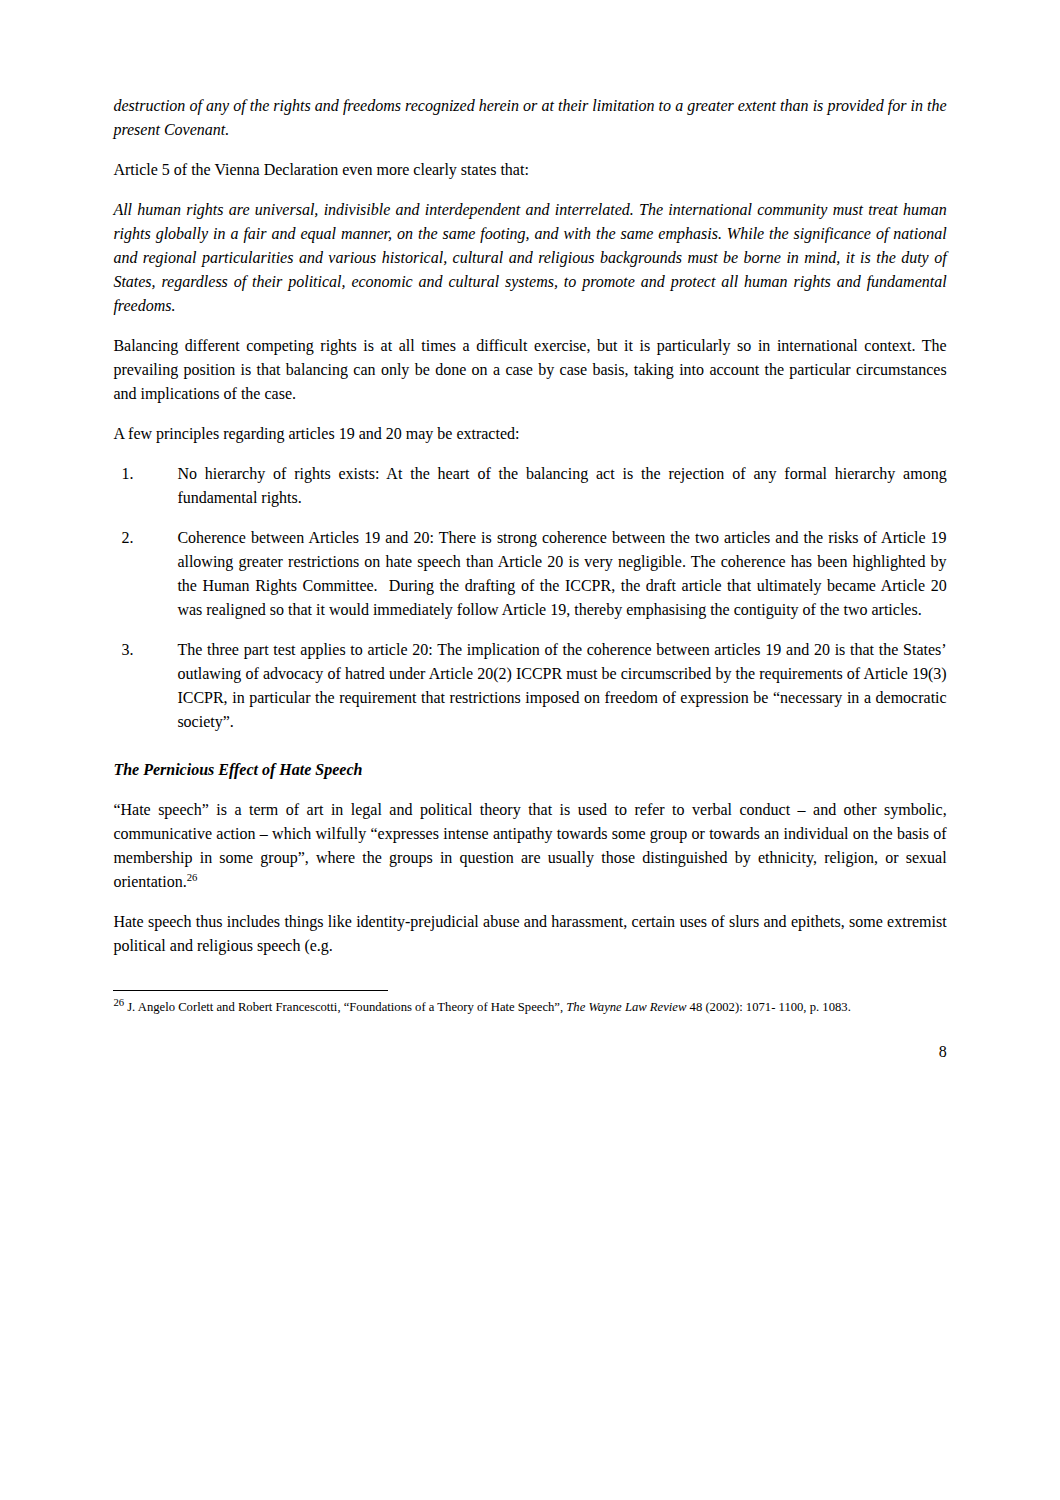destruction of any of the rights and freedoms recognized herein or at their limitation to a greater extent than is provided for in the present Covenant.
Article 5 of the Vienna Declaration even more clearly states that:
All human rights are universal, indivisible and interdependent and interrelated. The international community must treat human rights globally in a fair and equal manner, on the same footing, and with the same emphasis. While the significance of national and regional particularities and various historical, cultural and religious backgrounds must be borne in mind, it is the duty of States, regardless of their political, economic and cultural systems, to promote and protect all human rights and fundamental freedoms.
Balancing different competing rights is at all times a difficult exercise, but it is particularly so in international context. The prevailing position is that balancing can only be done on a case by case basis, taking into account the particular circumstances and implications of the case.
A few principles regarding articles 19 and 20 may be extracted:
1. No hierarchy of rights exists: At the heart of the balancing act is the rejection of any formal hierarchy among fundamental rights.
2. Coherence between Articles 19 and 20: There is strong coherence between the two articles and the risks of Article 19 allowing greater restrictions on hate speech than Article 20 is very negligible. The coherence has been highlighted by the Human Rights Committee. During the drafting of the ICCPR, the draft article that ultimately became Article 20 was realigned so that it would immediately follow Article 19, thereby emphasising the contiguity of the two articles.
3. The three part test applies to article 20: The implication of the coherence between articles 19 and 20 is that the States’ outlawing of advocacy of hatred under Article 20(2) ICCPR must be circumscribed by the requirements of Article 19(3) ICCPR, in particular the requirement that restrictions imposed on freedom of expression be “necessary in a democratic society”.
The Pernicious Effect of Hate Speech
“Hate speech” is a term of art in legal and political theory that is used to refer to verbal conduct – and other symbolic, communicative action – which wilfully “expresses intense antipathy towards some group or towards an individual on the basis of membership in some group”, where the groups in question are usually those distinguished by ethnicity, religion, or sexual orientation.26
Hate speech thus includes things like identity-prejudicial abuse and harassment, certain uses of slurs and epithets, some extremist political and religious speech (e.g.
26 J. Angelo Corlett and Robert Francescotti, “Foundations of a Theory of Hate Speech”, The Wayne Law Review 48 (2002): 1071- 1100, p. 1083.
8